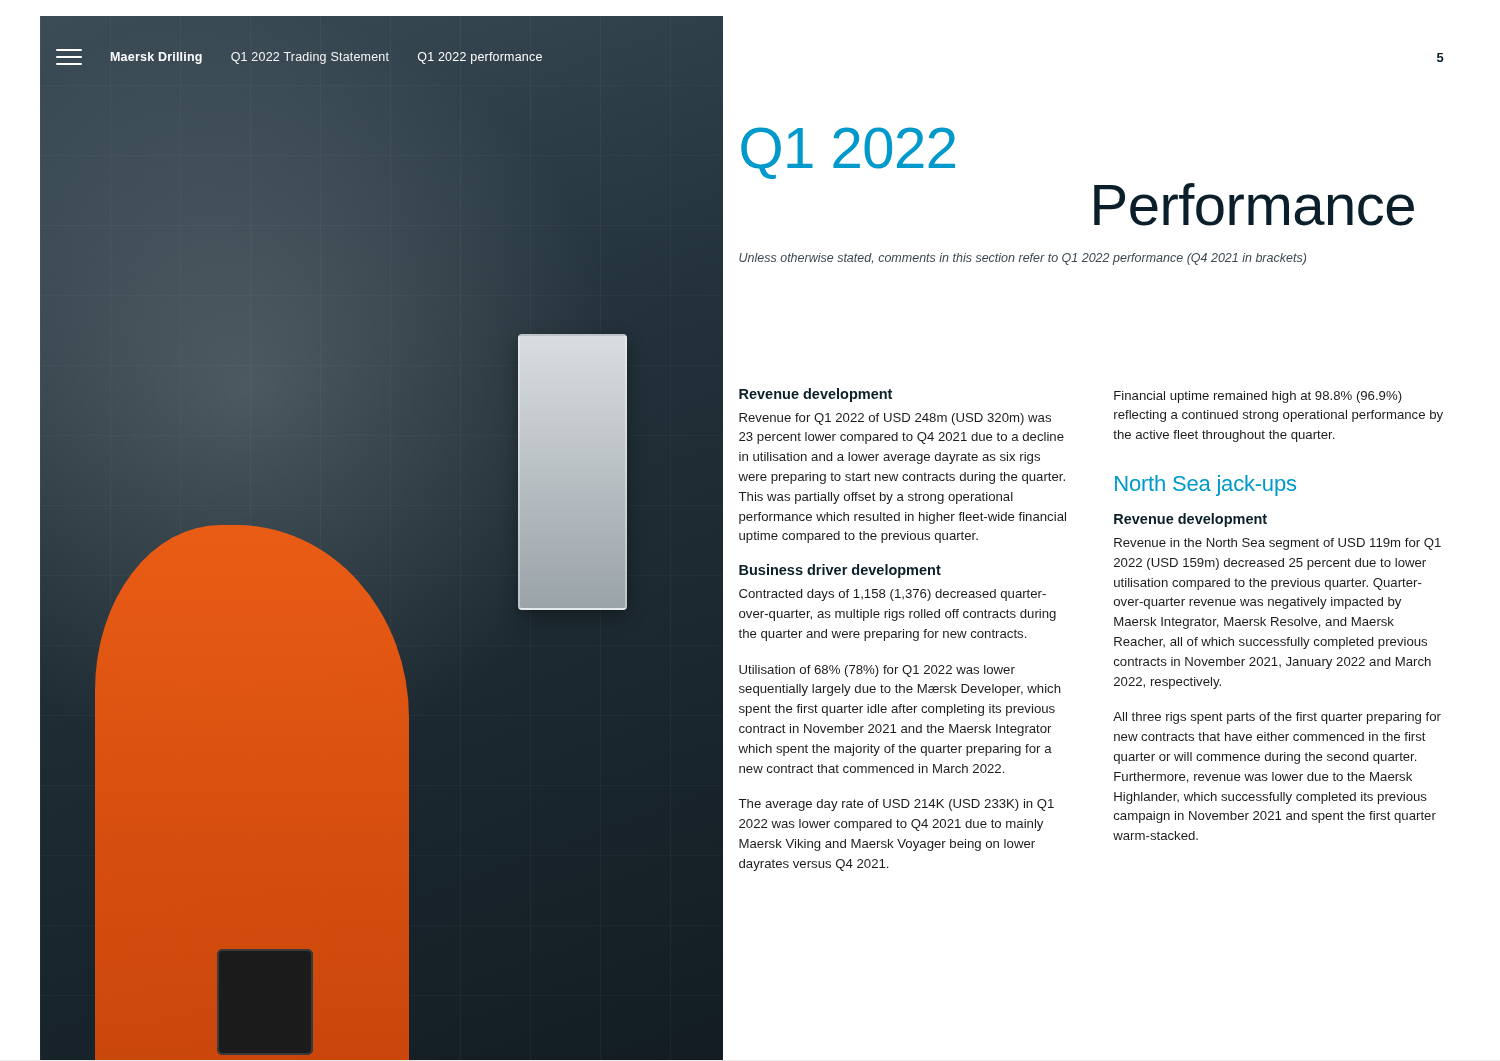Maersk Drilling Q1 2022 Trading Statement Q1 2022 performance 5
Q1 2022 Performance
Unless otherwise stated, comments in this section refer to Q1 2022 performance (Q4 2021 in brackets)
Revenue development
Revenue for Q1 2022 of USD 248m (USD 320m) was 23 percent lower compared to Q4 2021 due to a decline in utilisation and a lower average dayrate as six rigs were preparing to start new contracts during the quarter. This was partially offset by a strong operational performance which resulted in higher fleet-wide financial uptime compared to the previous quarter.
Business driver development
Contracted days of 1,158 (1,376) decreased quarter-over-quarter, as multiple rigs rolled off contracts during the quarter and were preparing for new contracts.
Utilisation of 68% (78%) for Q1 2022 was lower sequentially largely due to the Mærsk Developer, which spent the first quarter idle after completing its previous contract in November 2021 and the Maersk Integrator which spent the majority of the quarter preparing for a new contract that commenced in March 2022.
The average day rate of USD 214K (USD 233K) in Q1 2022 was lower compared to Q4 2021 due to mainly Maersk Viking and Maersk Voyager being on lower dayrates versus Q4 2021.
Financial uptime remained high at 98.8% (96.9%) reflecting a continued strong operational performance by the active fleet throughout the quarter.
North Sea jack-ups
Revenue development
Revenue in the North Sea segment of USD 119m for Q1 2022 (USD 159m) decreased 25 percent due to lower utilisation compared to the previous quarter. Quarter-over-quarter revenue was negatively impacted by Maersk Integrator, Maersk Resolve, and Maersk Reacher, all of which successfully completed previous contracts in November 2021, January 2022 and March 2022, respectively.
All three rigs spent parts of the first quarter preparing for new contracts that have either commenced in the first quarter or will commence during the second quarter. Furthermore, revenue was lower due to the Maersk Highlander, which successfully completed its previous campaign in November 2021 and spent the first quarter warm-stacked.